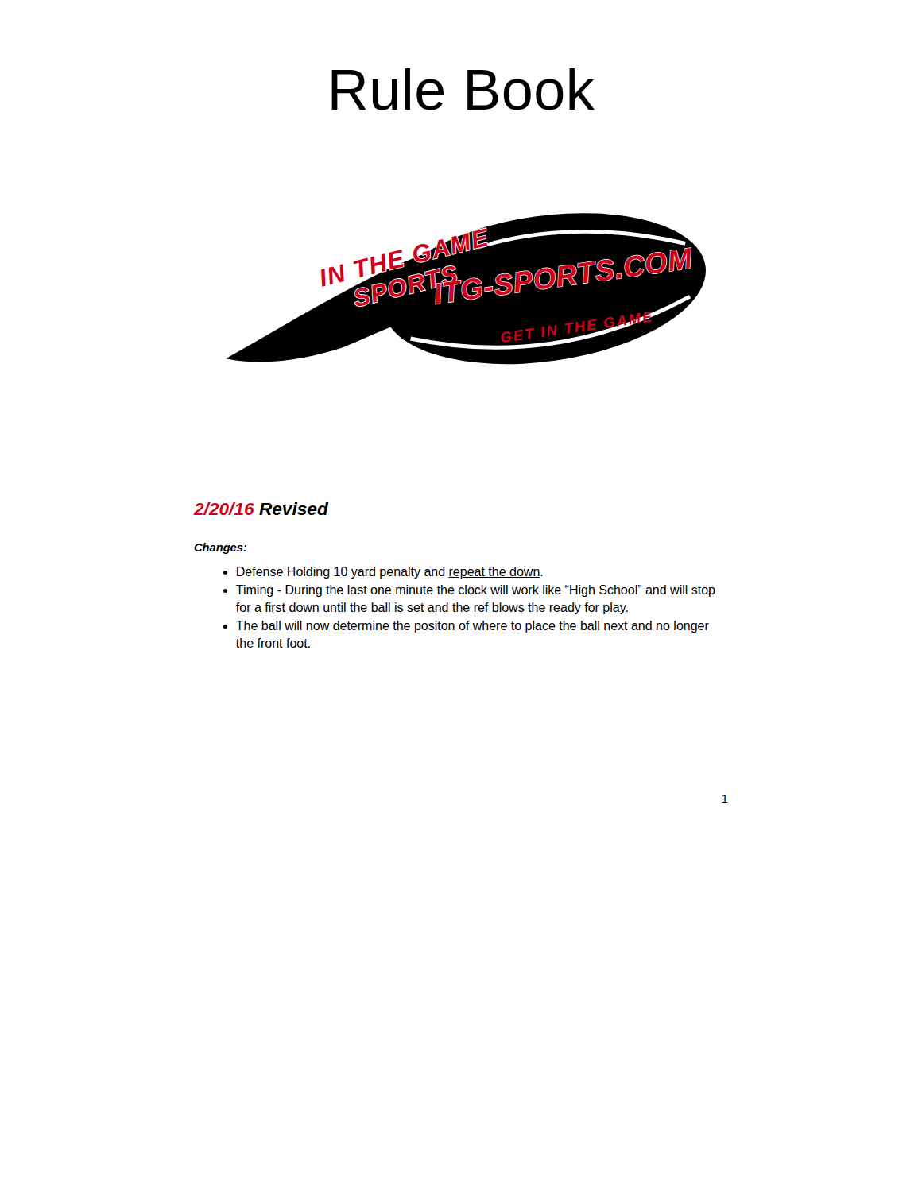Rule Book
IN THE GAME SPORTS ITG-SPORTS.COM GET IN THE GAME
2/20/16 Revised
Changes:
Defense Holding 10 yard penalty and repeat the down.
Timing - During the last one minute the clock will work like “High School” and will stop for a first down until the ball is set and the ref blows the ready for play.
The ball will now determine the positon of where to place the ball next and no longer the front foot.
1